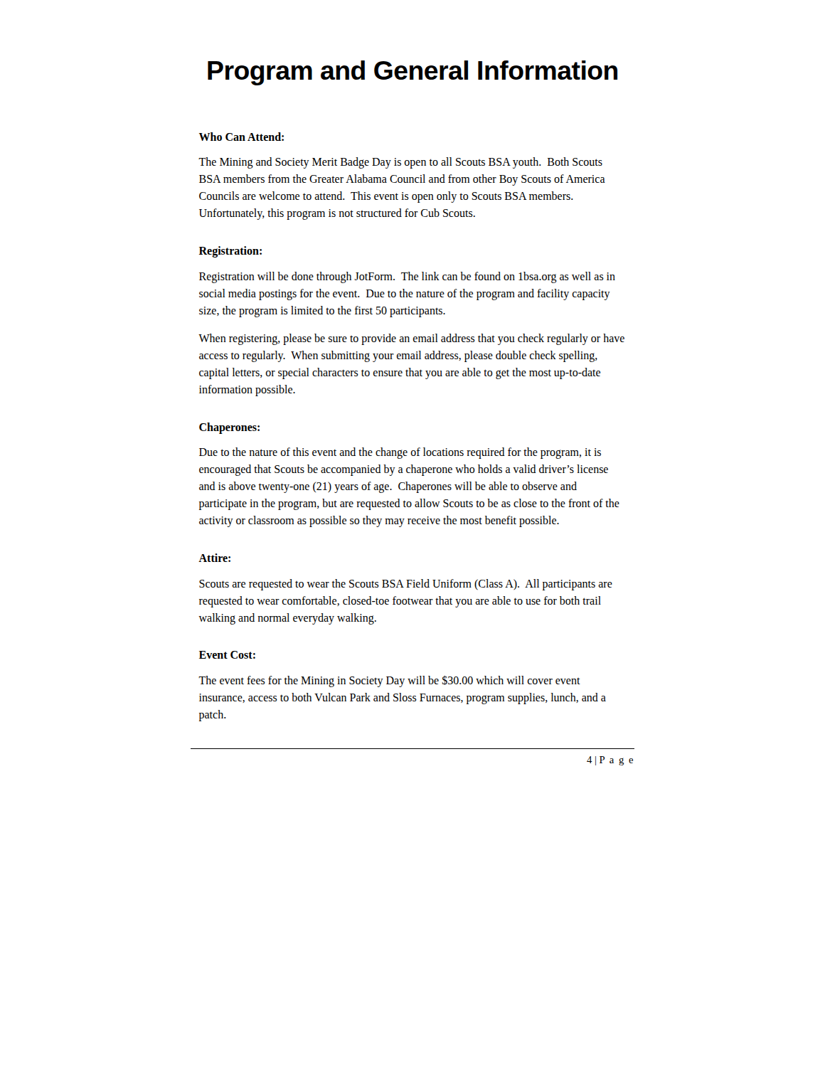Program and General Information
Who Can Attend:
The Mining and Society Merit Badge Day is open to all Scouts BSA youth. Both Scouts BSA members from the Greater Alabama Council and from other Boy Scouts of America Councils are welcome to attend. This event is open only to Scouts BSA members. Unfortunately, this program is not structured for Cub Scouts.
Registration:
Registration will be done through JotForm. The link can be found on 1bsa.org as well as in social media postings for the event. Due to the nature of the program and facility capacity size, the program is limited to the first 50 participants.
When registering, please be sure to provide an email address that you check regularly or have access to regularly. When submitting your email address, please double check spelling, capital letters, or special characters to ensure that you are able to get the most up-to-date information possible.
Chaperones:
Due to the nature of this event and the change of locations required for the program, it is encouraged that Scouts be accompanied by a chaperone who holds a valid driver’s license and is above twenty-one (21) years of age. Chaperones will be able to observe and participate in the program, but are requested to allow Scouts to be as close to the front of the activity or classroom as possible so they may receive the most benefit possible.
Attire:
Scouts are requested to wear the Scouts BSA Field Uniform (Class A). All participants are requested to wear comfortable, closed-toe footwear that you are able to use for both trail walking and normal everyday walking.
Event Cost:
The event fees for the Mining in Society Day will be $30.00 which will cover event insurance, access to both Vulcan Park and Sloss Furnaces, program supplies, lunch, and a patch.
4 | P a g e